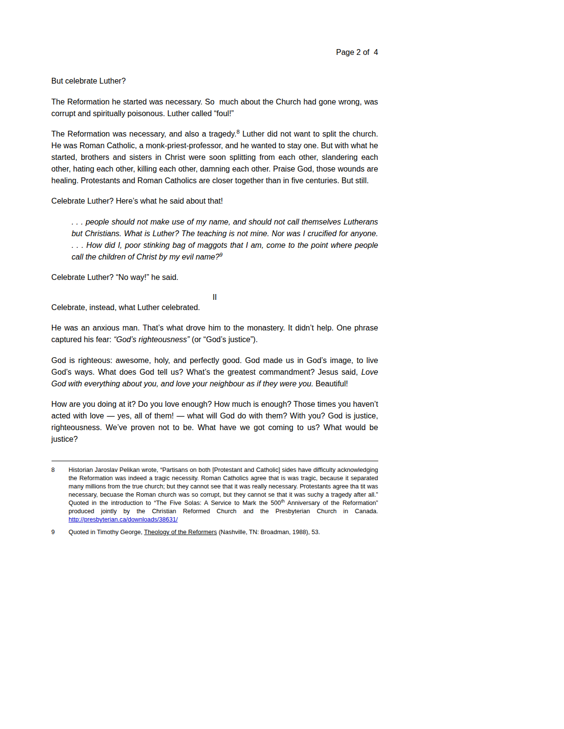Page 2 of 4
But celebrate Luther?
The Reformation he started was necessary. So much about the Church had gone wrong, was corrupt and spiritually poisonous. Luther called “foul!”
The Reformation was necessary, and also a tragedy.8 Luther did not want to split the church. He was Roman Catholic, a monk-priest-professor, and he wanted to stay one. But with what he started, brothers and sisters in Christ were soon splitting from each other, slandering each other, hating each other, killing each other, damning each other. Praise God, those wounds are healing. Protestants and Roman Catholics are closer together than in five centuries. But still.
Celebrate Luther? Here’s what he said about that!
. . . people should not make use of my name, and should not call themselves Lutherans but Christians. What is Luther? The teaching is not mine. Nor was I crucified for anyone. . . . How did I, poor stinking bag of maggots that I am, come to the point where people call the children of Christ by my evil name?9
Celebrate Luther? “No way!” he said.
II
Celebrate, instead, what Luther celebrated.
He was an anxious man. That’s what drove him to the monastery. It didn’t help. One phrase captured his fear: “God’s righteousness” (or “God’s justice”).
God is righteous: awesome, holy, and perfectly good. God made us in God’s image, to live God’s ways. What does God tell us? What’s the greatest commandment? Jesus said, Love God with everything about you, and love your neighbour as if they were you. Beautiful!
How are you doing at it? Do you love enough? How much is enough? Those times you haven’t acted with love — yes, all of them! — what will God do with them? With you? God is justice, righteousness. We’ve proven not to be. What have we got coming to us? What would be justice?
| 8 | Historian Jaroslav Pelikan wrote, “Partisans on both [Protestant and Catholic] sides have difficulty acknowledging the Reformation was indeed a tragic necessity. Roman Catholics agree that is was tragic, because it separated many millions from the true church; but they cannot see that it was really necessary. Protestants agree tha tit was necessary, becuase the Roman church was so corrupt, but they cannot se that it was suchy a tragedy after all.” Quoted in the introduction to “The Five Solas: A Service to Mark the 500 th Anniversary of the Reformation” produced jointly by the Christian Reformed Church and the Presbyterian Church in Canada. http://presbyterian.ca/downloads/38631/ |
| 9 | Quoted in Timothy George, Theology of the Reformers (Nashville, TN: Broadman, 1988), 53. |